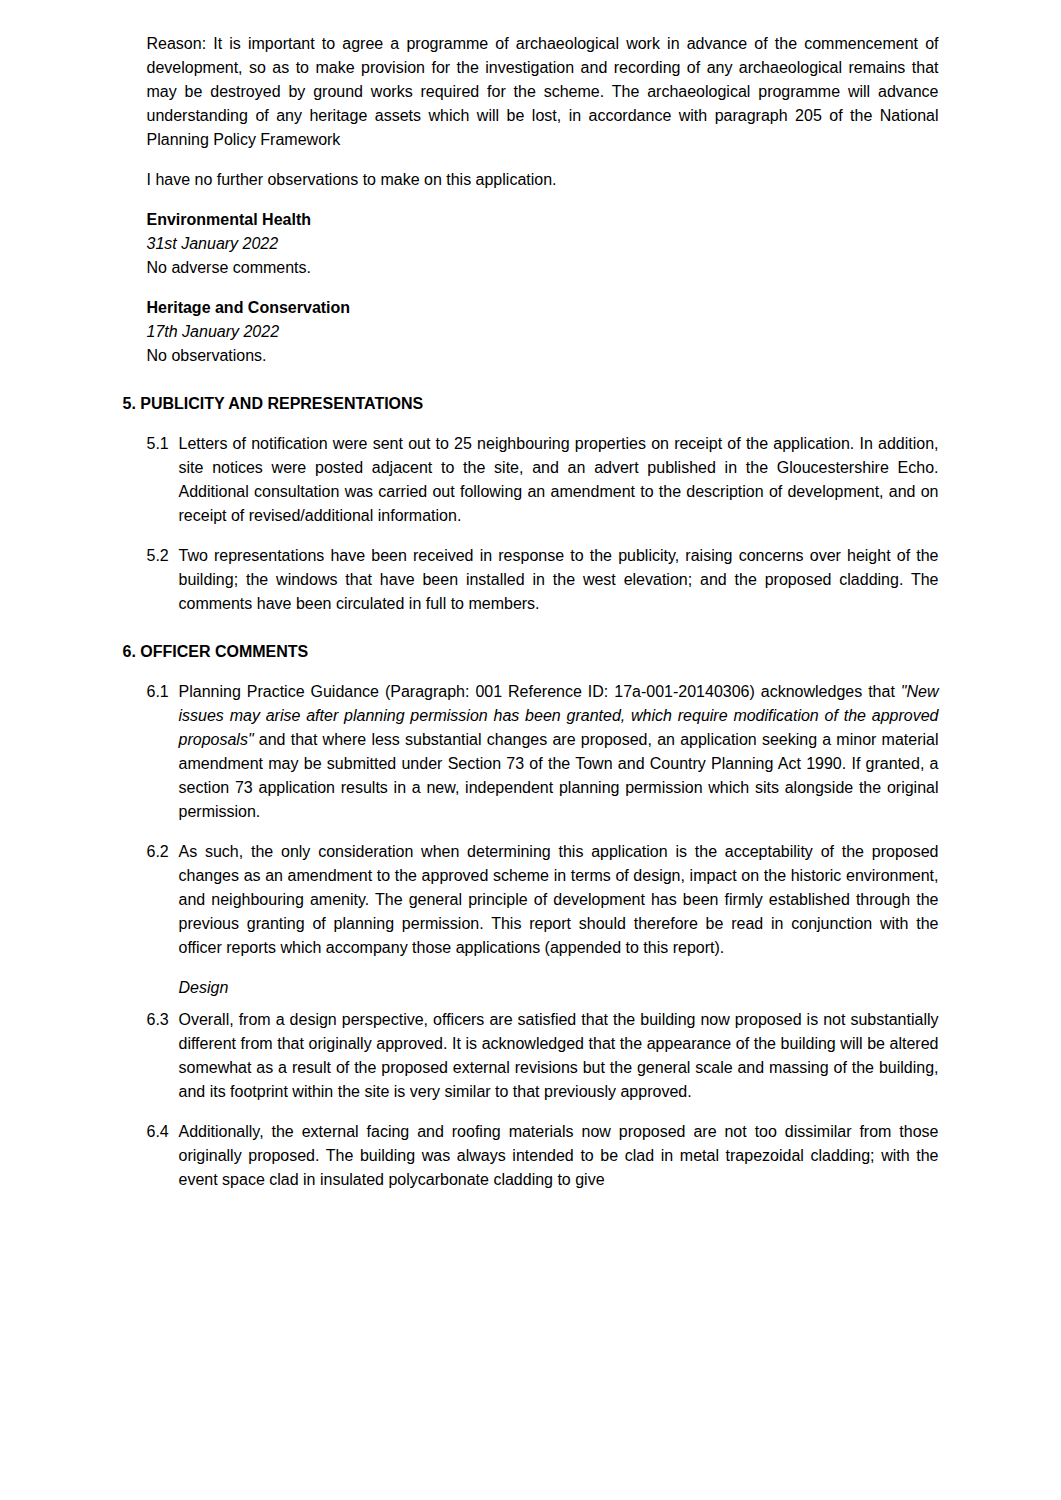Reason: It is important to agree a programme of archaeological work in advance of the commencement of development, so as to make provision for the investigation and recording of any archaeological remains that may be destroyed by ground works required for the scheme. The archaeological programme will advance understanding of any heritage assets which will be lost, in accordance with paragraph 205 of the National Planning Policy Framework
I have no further observations to make on this application.
Environmental Health
31st January 2022
No adverse comments.
Heritage and Conservation
17th January 2022
No observations.
5. PUBLICITY AND REPRESENTATIONS
5.1 Letters of notification were sent out to 25 neighbouring properties on receipt of the application. In addition, site notices were posted adjacent to the site, and an advert published in the Gloucestershire Echo. Additional consultation was carried out following an amendment to the description of development, and on receipt of revised/additional information.
5.2 Two representations have been received in response to the publicity, raising concerns over height of the building; the windows that have been installed in the west elevation; and the proposed cladding. The comments have been circulated in full to members.
6. OFFICER COMMENTS
6.1 Planning Practice Guidance (Paragraph: 001 Reference ID: 17a-001-20140306) acknowledges that "New issues may arise after planning permission has been granted, which require modification of the approved proposals" and that where less substantial changes are proposed, an application seeking a minor material amendment may be submitted under Section 73 of the Town and Country Planning Act 1990. If granted, a section 73 application results in a new, independent planning permission which sits alongside the original permission.
6.2 As such, the only consideration when determining this application is the acceptability of the proposed changes as an amendment to the approved scheme in terms of design, impact on the historic environment, and neighbouring amenity. The general principle of development has been firmly established through the previous granting of planning permission. This report should therefore be read in conjunction with the officer reports which accompany those applications (appended to this report).
Design
6.3 Overall, from a design perspective, officers are satisfied that the building now proposed is not substantially different from that originally approved. It is acknowledged that the appearance of the building will be altered somewhat as a result of the proposed external revisions but the general scale and massing of the building, and its footprint within the site is very similar to that previously approved.
6.4 Additionally, the external facing and roofing materials now proposed are not too dissimilar from those originally proposed. The building was always intended to be clad in metal trapezoidal cladding; with the event space clad in insulated polycarbonate cladding to give